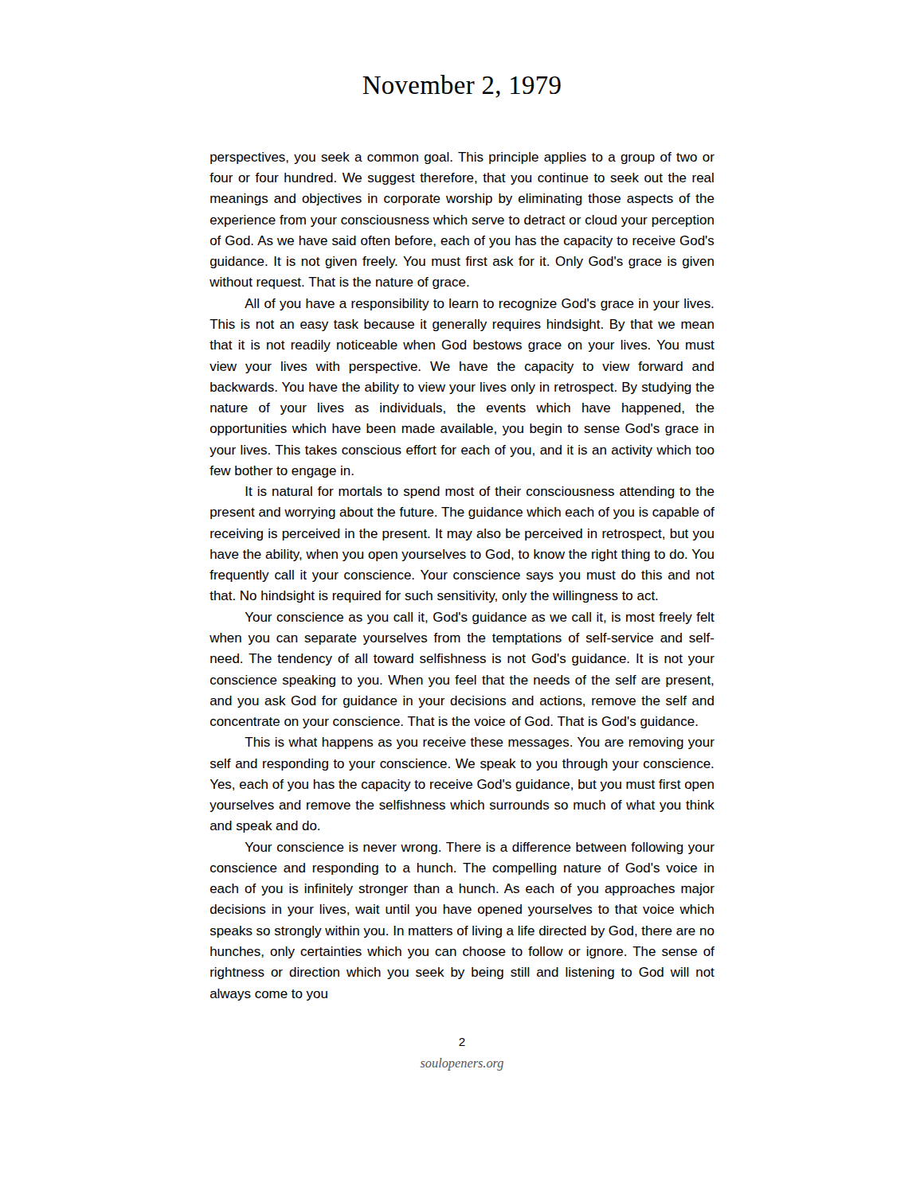November 2, 1979
perspectives, you seek a common goal. This principle applies to a group of two or four or four hundred. We suggest therefore, that you continue to seek out the real meanings and objectives in corporate worship by eliminating those aspects of the experience from your consciousness which serve to detract or cloud your perception of God. As we have said often before, each of you has the capacity to receive God's guidance. It is not given freely. You must first ask for it. Only God's grace is given without request. That is the nature of grace.
All of you have a responsibility to learn to recognize God's grace in your lives. This is not an easy task because it generally requires hindsight. By that we mean that it is not readily noticeable when God bestows grace on your lives. You must view your lives with perspective. We have the capacity to view forward and backwards. You have the ability to view your lives only in retrospect. By studying the nature of your lives as individuals, the events which have happened, the opportunities which have been made available, you begin to sense God's grace in your lives. This takes conscious effort for each of you, and it is an activity which too few bother to engage in.
It is natural for mortals to spend most of their consciousness attending to the present and worrying about the future. The guidance which each of you is capable of receiving is perceived in the present. It may also be perceived in retrospect, but you have the ability, when you open yourselves to God, to know the right thing to do. You frequently call it your conscience. Your conscience says you must do this and not that. No hindsight is required for such sensitivity, only the willingness to act.
Your conscience as you call it, God's guidance as we call it, is most freely felt when you can separate yourselves from the temptations of self-service and self-need. The tendency of all toward selfishness is not God's guidance. It is not your conscience speaking to you. When you feel that the needs of the self are present, and you ask God for guidance in your decisions and actions, remove the self and concentrate on your conscience. That is the voice of God. That is God's guidance.
This is what happens as you receive these messages. You are removing your self and responding to your conscience. We speak to you through your conscience. Yes, each of you has the capacity to receive God's guidance, but you must first open yourselves and remove the selfishness which surrounds so much of what you think and speak and do.
Your conscience is never wrong. There is a difference between following your conscience and responding to a hunch. The compelling nature of God's voice in each of you is infinitely stronger than a hunch. As each of you approaches major decisions in your lives, wait until you have opened yourselves to that voice which speaks so strongly within you. In matters of living a life directed by God, there are no hunches, only certainties which you can choose to follow or ignore. The sense of rightness or direction which you seek by being still and listening to God will not always come to you
2
soulopeners.org